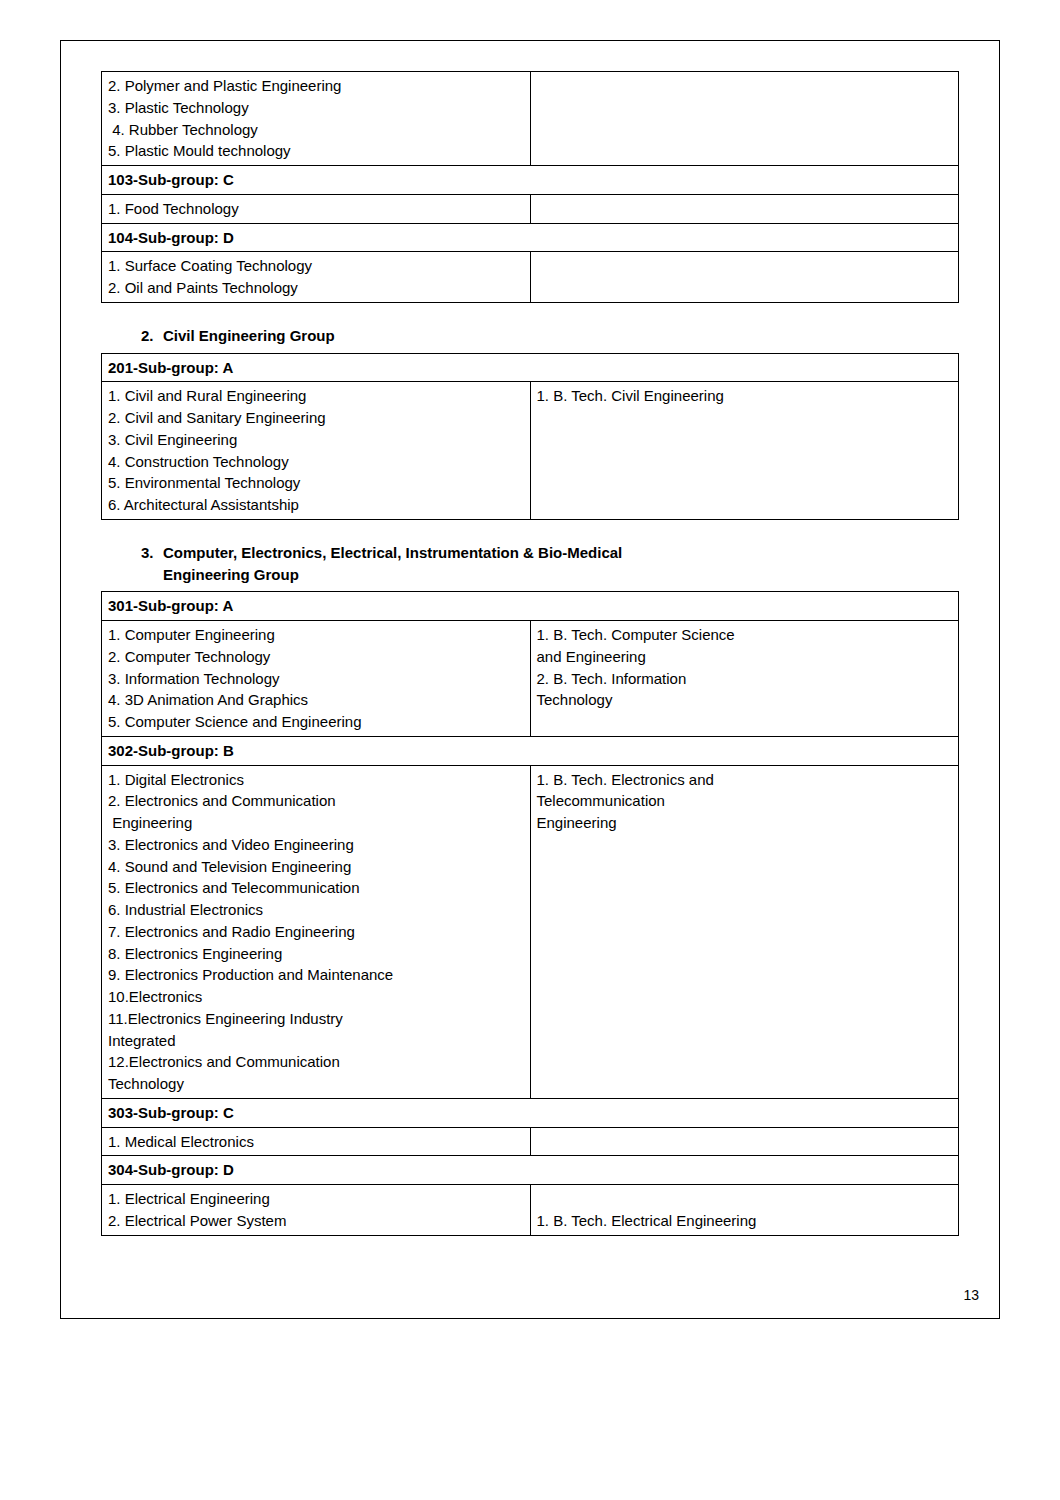| 2. Polymer and Plastic Engineering 3. Plastic Technology 4. Rubber Technology 5. Plastic Mould technology | |
| 103-Sub-group: C |
| 1. Food Technology | |
| 104-Sub-group: D |
| 1. Surface Coating Technology 2. Oil and Paints Technology | |
2. Civil Engineering Group
| 201-Sub-group: A |
| 1. Civil and Rural Engineering 2. Civil and Sanitary Engineering 3. Civil Engineering 4. Construction Technology 5. Environmental Technology 6. Architectural Assistantship | 1. B. Tech. Civil Engineering |
3. Computer, Electronics, Electrical, Instrumentation & Bio-Medical
Engineering Group
| 301-Sub-group: A |
| 1. Computer Engineering 2. Computer Technology 3. Information Technology 4. 3D Animation And Graphics 5. Computer Science and Engineering | 1. B. Tech. Computer Science and Engineering 2. B. Tech. Information Technology |
| 302-Sub-group: B |
| 1. Digital Electronics 2. Electronics and Communication Engineering 3. Electronics and Video Engineering 4. Sound and Television Engineering 5. Electronics and Telecommunication 6. Industrial Electronics 7. Electronics and Radio Engineering 8. Electronics Engineering 9. Electronics Production and Maintenance 10.Electronics 11.Electronics Engineering Industry Integrated 12.Electronics and Communication Technology | 1. B. Tech. Electronics and Telecommunication Engineering |
| 303-Sub-group: C |
| 1. Medical Electronics | |
| 304-Sub-group: D |
| 1. Electrical Engineering 2. Electrical Power System | 1. B. Tech. Electrical Engineering |
13